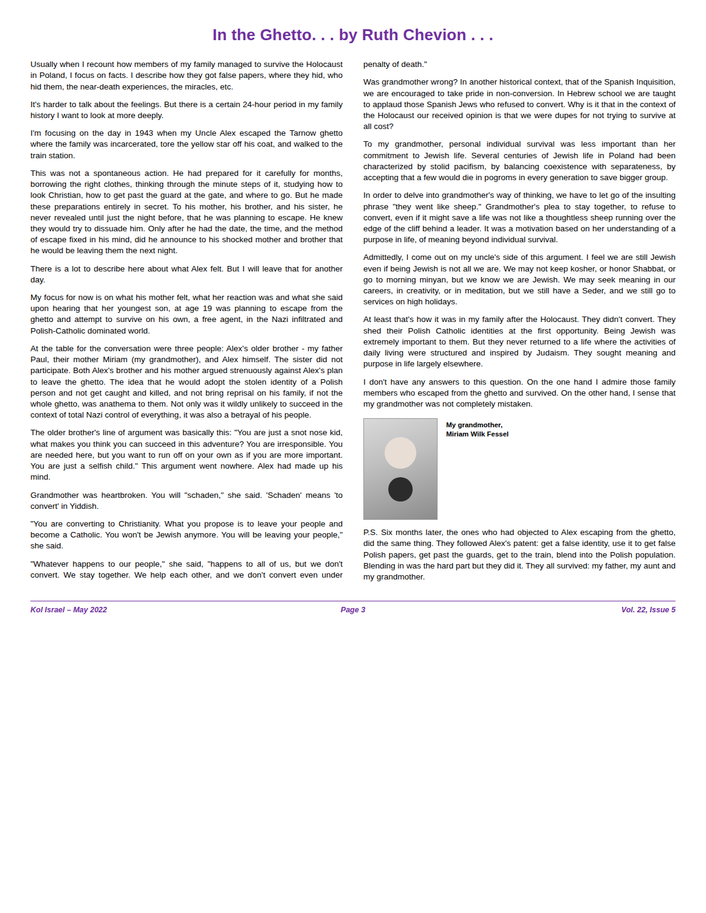In the Ghetto. . . by Ruth Chevion . . .
Usually when I recount how members of my family managed to survive the Holocaust in Poland, I focus on facts. I describe how they got false papers, where they hid, who hid them, the near-death experiences, the miracles, etc.
It's harder to talk about the feelings. But there is a certain 24-hour period in my family history I want to look at more deeply.
I'm focusing on the day in 1943 when my Uncle Alex escaped the Tarnow ghetto where the family was incarcerated, tore the yellow star off his coat, and walked to the train station.
This was not a spontaneous action. He had prepared for it carefully for months, borrowing the right clothes, thinking through the minute steps of it, studying how to look Christian, how to get past the guard at the gate, and where to go. But he made these preparations entirely in secret. To his mother, his brother, and his sister, he never revealed until just the night before, that he was planning to escape. He knew they would try to dissuade him. Only after he had the date, the time, and the method of escape fixed in his mind, did he announce to his shocked mother and brother that he would be leaving them the next night.
There is a lot to describe here about what Alex felt. But I will leave that for another day.
My focus for now is on what his mother felt, what her reaction was and what she said upon hearing that her youngest son, at age 19 was planning to escape from the ghetto and attempt to survive on his own, a free agent, in the Nazi infiltrated and Polish-Catholic dominated world.
At the table for the conversation were three people: Alex's older brother - my father Paul, their mother Miriam (my grandmother), and Alex himself. The sister did not participate. Both Alex's brother and his mother argued strenuously against Alex's plan to leave the ghetto. The idea that he would adopt the stolen identity of a Polish person and not get caught and killed, and not bring reprisal on his family, if not the whole ghetto, was anathema to them. Not only was it wildly unlikely to succeed in the context of total Nazi control of everything, it was also a betrayal of his people.
The older brother's line of argument was basically this: "You are just a snot nose kid, what makes you think you can succeed in this adventure? You are irresponsible. You are needed here, but you want to run off on your own as if you are more important. You are just a selfish child." This argument went nowhere. Alex had made up his mind.
Grandmother was heartbroken. You will "schaden," she said. 'Schaden' means 'to convert' in Yiddish.
"You are converting to Christianity. What you propose is to leave your people and become a Catholic. You won't be Jewish anymore. You will be leaving your people," she said.
"Whatever happens to our people," she said, "happens to all of us, but we don't convert. We stay together. We help each other, and we don't convert even under penalty of death."
Was grandmother wrong? In another historical context, that of the Spanish Inquisition, we are encouraged to take pride in non-conversion. In Hebrew school we are taught to applaud those Spanish Jews who refused to convert. Why is it that in the context of the Holocaust our received opinion is that we were dupes for not trying to survive at all cost?
To my grandmother, personal individual survival was less important than her commitment to Jewish life. Several centuries of Jewish life in Poland had been characterized by stolid pacifism, by balancing coexistence with separateness, by accepting that a few would die in pogroms in every generation to save bigger group.
In order to delve into grandmother's way of thinking, we have to let go of the insulting phrase "they went like sheep." Grandmother's plea to stay together, to refuse to convert, even if it might save a life was not like a thoughtless sheep running over the edge of the cliff behind a leader. It was a motivation based on her understanding of a purpose in life, of meaning beyond individual survival.
Admittedly, I come out on my uncle's side of this argument. I feel we are still Jewish even if being Jewish is not all we are. We may not keep kosher, or honor Shabbat, or go to morning minyan, but we know we are Jewish. We may seek meaning in our careers, in creativity, or in meditation, but we still have a Seder, and we still go to services on high holidays.
At least that's how it was in my family after the Holocaust. They didn't convert. They shed their Polish Catholic identities at the first opportunity. Being Jewish was extremely important to them. But they never returned to a life where the activities of daily living were structured and inspired by Judaism. They sought meaning and purpose in life largely elsewhere.
I don't have any answers to this question. On the one hand I admire those family members who escaped from the ghetto and survived. On the other hand, I sense that my grandmother was not completely mistaken.
My grandmother,
Miriam Wilk Fessel
P.S. Six months later, the ones who had objected to Alex escaping from the ghetto, did the same thing. They followed Alex's patent: get a false identity, use it to get false Polish papers, get past the guards, get to the train, blend into the Polish population. Blending in was the hard part but they did it. They all survived: my father, my aunt and my grandmother.
Kol Israel – May 2022
Page 3
Vol. 22, Issue 5